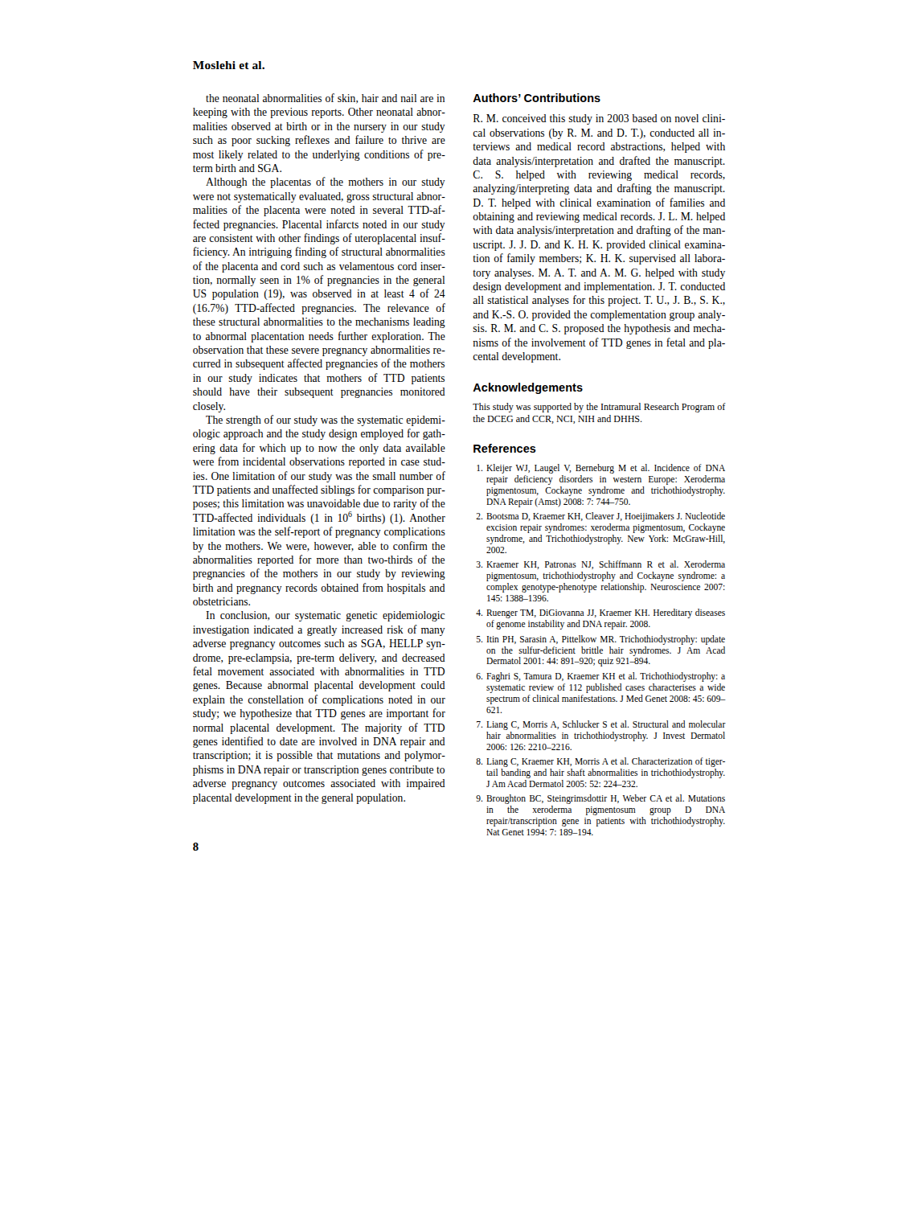Moslehi et al.
the neonatal abnormalities of skin, hair and nail are in keeping with the previous reports. Other neonatal abnormalities observed at birth or in the nursery in our study such as poor sucking reflexes and failure to thrive are most likely related to the underlying conditions of pre-term birth and SGA.
Although the placentas of the mothers in our study were not systematically evaluated, gross structural abnormalities of the placenta were noted in several TTD-affected pregnancies. Placental infarcts noted in our study are consistent with other findings of uteroplacental insufficiency. An intriguing finding of structural abnormalities of the placenta and cord such as velamentous cord insertion, normally seen in 1% of pregnancies in the general US population (19), was observed in at least 4 of 24 (16.7%) TTD-affected pregnancies. The relevance of these structural abnormalities to the mechanisms leading to abnormal placentation needs further exploration. The observation that these severe pregnancy abnormalities recurred in subsequent affected pregnancies of the mothers in our study indicates that mothers of TTD patients should have their subsequent pregnancies monitored closely.
The strength of our study was the systematic epidemiologic approach and the study design employed for gathering data for which up to now the only data available were from incidental observations reported in case studies. One limitation of our study was the small number of TTD patients and unaffected siblings for comparison purposes; this limitation was unavoidable due to rarity of the TTD-affected individuals (1 in 106 births) (1). Another limitation was the self-report of pregnancy complications by the mothers. We were, however, able to confirm the abnormalities reported for more than two-thirds of the pregnancies of the mothers in our study by reviewing birth and pregnancy records obtained from hospitals and obstetricians.
In conclusion, our systematic genetic epidemiologic investigation indicated a greatly increased risk of many adverse pregnancy outcomes such as SGA, HELLP syndrome, pre-eclampsia, pre-term delivery, and decreased fetal movement associated with abnormalities in TTD genes. Because abnormal placental development could explain the constellation of complications noted in our study; we hypothesize that TTD genes are important for normal placental development. The majority of TTD genes identified to date are involved in DNA repair and transcription; it is possible that mutations and polymorphisms in DNA repair or transcription genes contribute to adverse pregnancy outcomes associated with impaired placental development in the general population.
Authors’ Contributions
R. M. conceived this study in 2003 based on novel clinical observations (by R. M. and D. T.), conducted all interviews and medical record abstractions, helped with data analysis/interpretation and drafted the manuscript. C. S. helped with reviewing medical records, analyzing/interpreting data and drafting the manuscript. D. T. helped with clinical examination of families and obtaining and reviewing medical records. J. L. M. helped with data analysis/interpretation and drafting of the manuscript. J. J. D. and K. H. K. provided clinical examination of family members; K. H. K. supervised all laboratory analyses. M. A. T. and A. M. G. helped with study design development and implementation. J. T. conducted all statistical analyses for this project. T. U., J. B., S. K., and K.-S. O. provided the complementation group analysis. R. M. and C. S. proposed the hypothesis and mechanisms of the involvement of TTD genes in fetal and placental development.
Acknowledgements
This study was supported by the Intramural Research Program of the DCEG and CCR, NCI, NIH and DHHS.
References
Kleijer WJ, Laugel V, Berneburg M et al. Incidence of DNA repair deficiency disorders in western Europe: Xeroderma pigmentosum, Cockayne syndrome and trichothiodystrophy. DNA Repair (Amst) 2008: 7: 744–750.
Bootsma D, Kraemer KH, Cleaver J, Hoeijimakers J. Nucleotide excision repair syndromes: xeroderma pigmentosum, Cockayne syndrome, and Trichothiodystrophy. New York: McGraw-Hill, 2002.
Kraemer KH, Patronas NJ, Schiffmann R et al. Xeroderma pigmentosum, trichothiodystrophy and Cockayne syndrome: a complex genotype-phenotype relationship. Neuroscience 2007: 145: 1388–1396.
Ruenger TM, DiGiovanna JJ, Kraemer KH. Hereditary diseases of genome instability and DNA repair. 2008.
Itin PH, Sarasin A, Pittelkow MR. Trichothiodystrophy: update on the sulfur-deficient brittle hair syndromes. J Am Acad Dermatol 2001: 44: 891–920; quiz 921–894.
Faghri S, Tamura D, Kraemer KH et al. Trichothiodystrophy: a systematic review of 112 published cases characterises a wide spectrum of clinical manifestations. J Med Genet 2008: 45: 609–621.
Liang C, Morris A, Schlucker S et al. Structural and molecular hair abnormalities in trichothiodystrophy. J Invest Dermatol 2006: 126: 2210–2216.
Liang C, Kraemer KH, Morris A et al. Characterization of tiger-tail banding and hair shaft abnormalities in trichothiodystrophy. J Am Acad Dermatol 2005: 52: 224–232.
Broughton BC, Steingrimsdottir H, Weber CA et al. Mutations in the xeroderma pigmentosum group D DNA repair/transcription gene in patients with trichothiodystrophy. Nat Genet 1994: 7: 189–194.
8